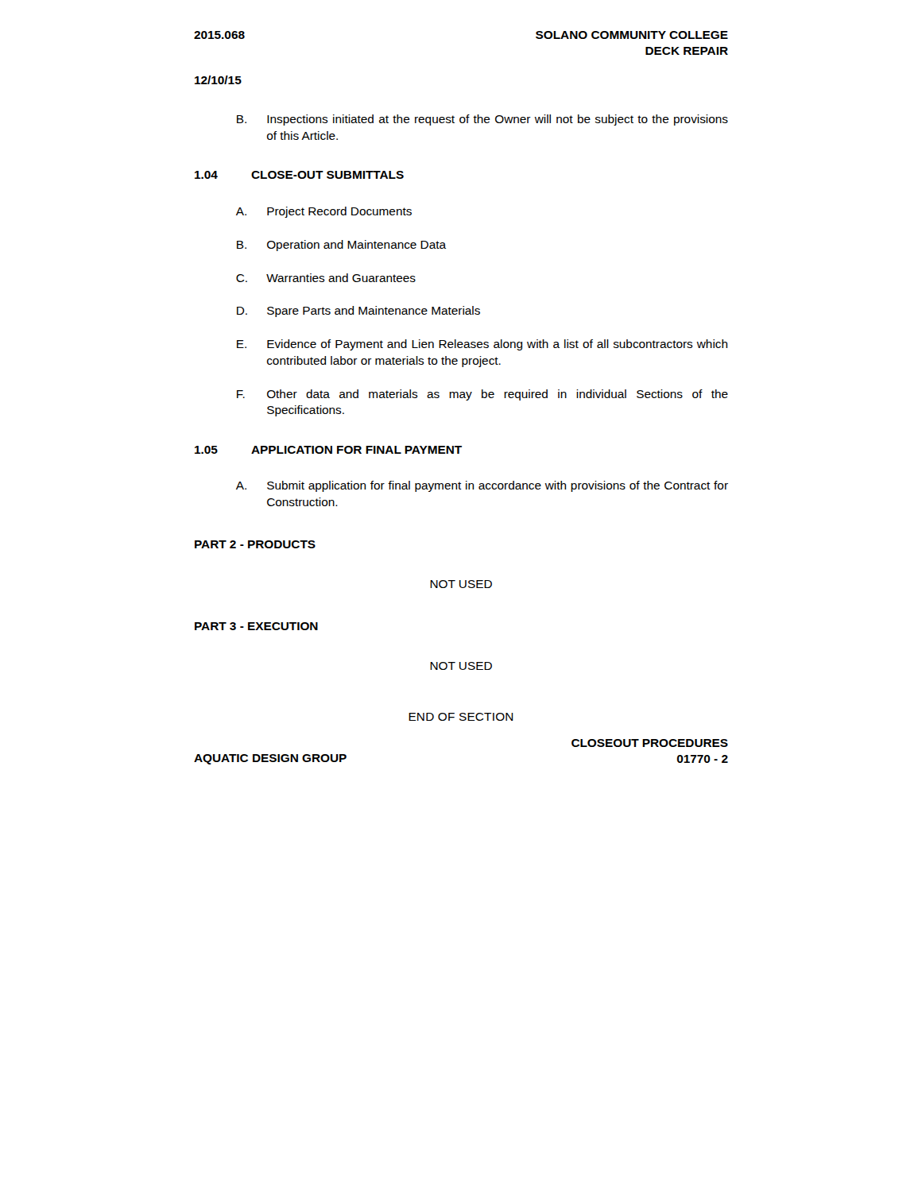2015.068
SOLANO COMMUNITY COLLEGE
DECK REPAIR
12/10/15
B.
Inspections initiated at the request of the Owner will not be subject to the provisions of this Article.
1.04
CLOSE-OUT SUBMITTALS
A.
Project Record Documents
B.
Operation and Maintenance Data
C.
Warranties and Guarantees
D.
Spare Parts and Maintenance Materials
E.
Evidence of Payment and Lien Releases along with a list of all subcontractors which contributed labor or materials to the project.
F.
Other data and materials as may be required in individual Sections of the Specifications.
1.05
APPLICATION FOR FINAL PAYMENT
A.
Submit application for final payment in accordance with provisions of the Contract for Construction.
PART 2 - PRODUCTS
NOT USED
PART 3 - EXECUTION
NOT USED
END OF SECTION
AQUATIC DESIGN GROUP
CLOSEOUT PROCEDURES
01770 - 2